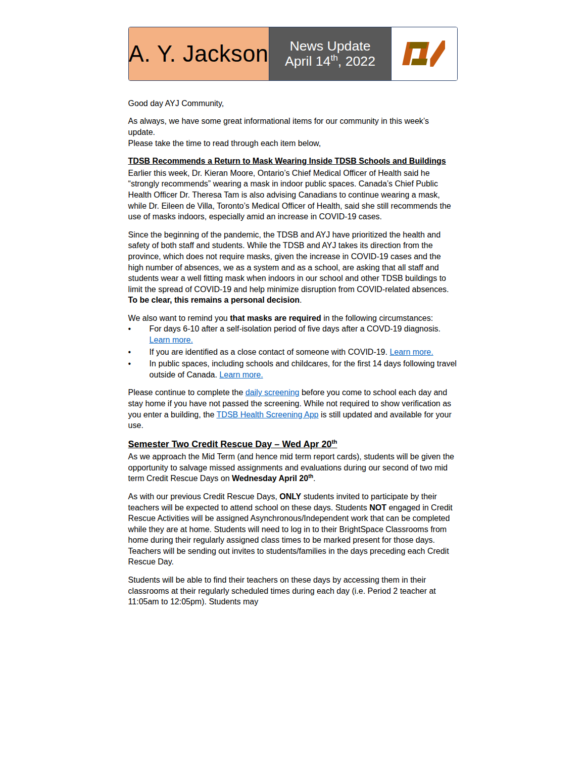A. Y. Jackson
News Update April 14th, 2022
Good day AYJ Community,
As always, we have some great informational items for our community in this week’s update.
Please take the time to read through each item below,
TDSB Recommends a Return to Mask Wearing Inside TDSB Schools and Buildings
Earlier this week, Dr. Kieran Moore, Ontario’s Chief Medical Officer of Health said he “strongly recommends” wearing a mask in indoor public spaces. Canada’s Chief Public Health Officer Dr. Theresa Tam is also advising Canadians to continue wearing a mask, while Dr. Eileen de Villa, Toronto’s Medical Officer of Health, said she still recommends the use of masks indoors, especially amid an increase in COVID-19 cases.
Since the beginning of the pandemic, the TDSB and AYJ have prioritized the health and safety of both staff and students. While the TDSB and AYJ takes its direction from the province, which does not require masks, given the increase in COVID-19 cases and the high number of absences, we as a system and as a school, are asking that all staff and students wear a well fitting mask when indoors in our school and other TDSB buildings to limit the spread of COVID-19 and help minimize disruption from COVID-related absences. To be clear, this remains a personal decision.
We also want to remind you that masks are required in the following circumstances:
For days 6-10 after a self-isolation period of five days after a COVD-19 diagnosis. Learn more.
If you are identified as a close contact of someone with COVID-19. Learn more.
In public spaces, including schools and childcares, for the first 14 days following travel outside of Canada. Learn more.
Please continue to complete the daily screening before you come to school each day and stay home if you have not passed the screening. While not required to show verification as you enter a building, the TDSB Health Screening App is still updated and available for your use.
Semester Two Credit Rescue Day – Wed Apr 20th
As we approach the Mid Term (and hence mid term report cards), students will be given the opportunity to salvage missed assignments and evaluations during our second of two mid term Credit Rescue Days on Wednesday April 20th.
As with our previous Credit Rescue Days, ONLY students invited to participate by their teachers will be expected to attend school on these days. Students NOT engaged in Credit Rescue Activities will be assigned Asynchronous/Independent work that can be completed while they are at home. Students will need to log in to their BrightSpace Classrooms from home during their regularly assigned class times to be marked present for those days. Teachers will be sending out invites to students/families in the days preceding each Credit Rescue Day.
Students will be able to find their teachers on these days by accessing them in their classrooms at their regularly scheduled times during each day (i.e. Period 2 teacher at 11:05am to 12:05pm). Students may